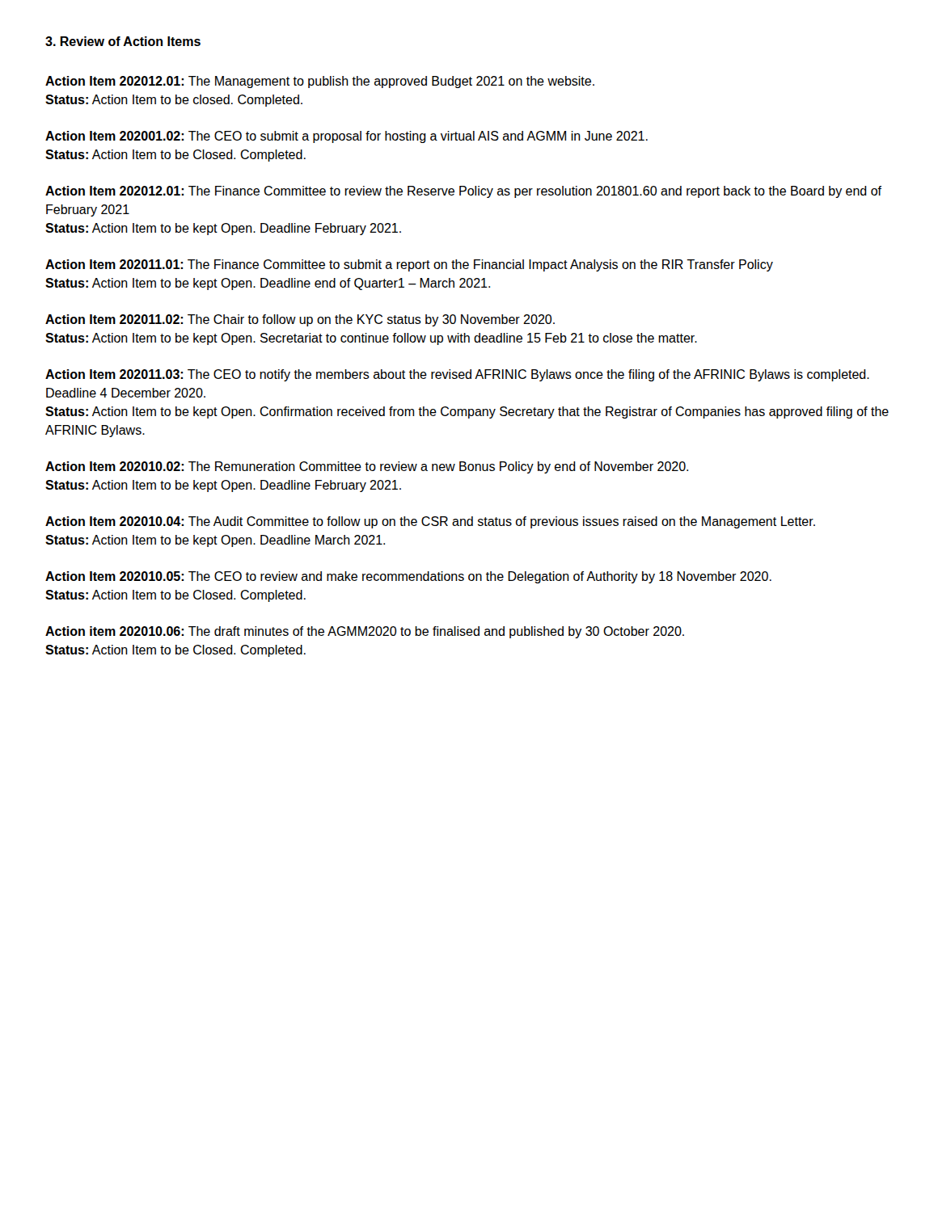3. Review of Action Items
Action Item 202012.01: The Management to publish the approved Budget 2021 on the website.
Status: Action Item to be closed. Completed.
Action Item 202001.02: The CEO to submit a proposal for hosting a virtual AIS and AGMM in June 2021.
Status: Action Item to be Closed. Completed.
Action Item 202012.01: The Finance Committee to review the Reserve Policy as per resolution 201801.60 and report back to the Board by end of February 2021
Status: Action Item to be kept Open. Deadline February 2021.
Action Item 202011.01: The Finance Committee to submit a report on the Financial Impact Analysis on the RIR Transfer Policy
Status: Action Item to be kept Open. Deadline end of Quarter1 – March 2021.
Action Item 202011.02: The Chair to follow up on the KYC status by 30 November 2020.
Status: Action Item to be kept Open. Secretariat to continue follow up with deadline 15 Feb 21 to close the matter.
Action Item 202011.03: The CEO to notify the members about the revised AFRINIC Bylaws once the filing of the AFRINIC Bylaws is completed. Deadline 4 December 2020.
Status: Action Item to be kept Open. Confirmation received from the Company Secretary that the Registrar of Companies has approved filing of the AFRINIC Bylaws.
Action Item 202010.02: The Remuneration Committee to review a new Bonus Policy by end of November 2020.
Status: Action Item to be kept Open. Deadline February 2021.
Action Item 202010.04: The Audit Committee to follow up on the CSR and status of previous issues raised on the Management Letter.
Status: Action Item to be kept Open. Deadline March 2021.
Action Item 202010.05: The CEO to review and make recommendations on the Delegation of Authority by 18 November 2020.
Status: Action Item to be Closed. Completed.
Action item 202010.06: The draft minutes of the AGMM2020 to be finalised and published by 30 October 2020.
Status: Action Item to be Closed. Completed.